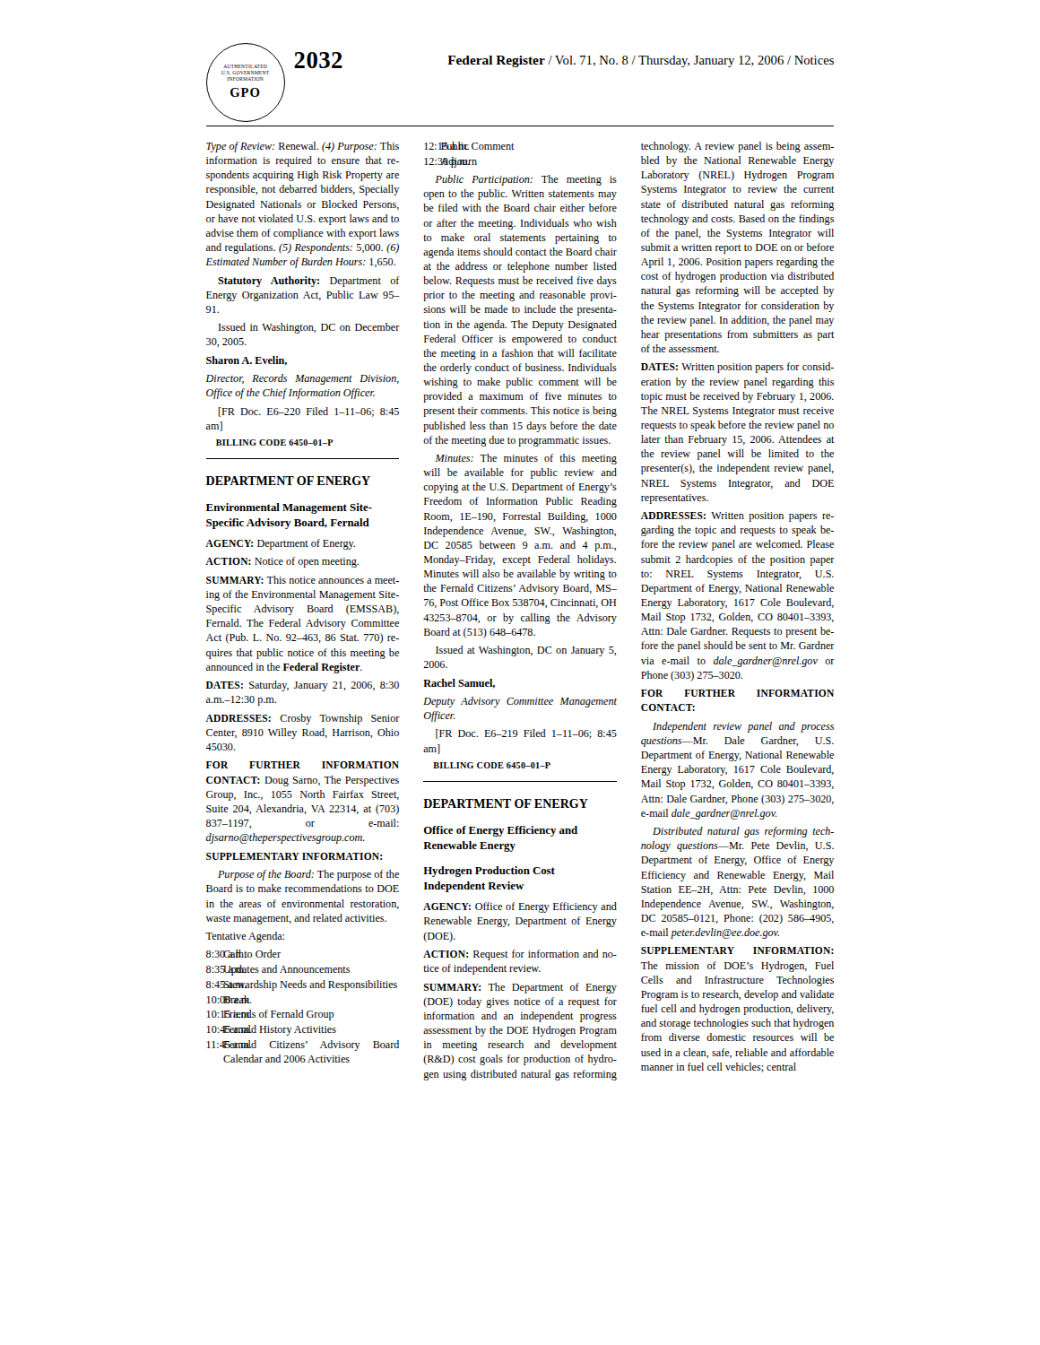AUTHENTICATED
U.S. GOVERNMENT
INFORMATION
GPO
2032
Federal Register / Vol. 71, No. 8 / Thursday, January 12, 2006 / Notices
Type of Review: Renewal. (4) Purpose: This information is required to ensure that respondents acquiring High Risk Property are responsible, not debarred bidders, Specially Designated Nationals or Blocked Persons, or have not violated U.S. export laws and to advise them of compliance with export laws and regulations. (5) Respondents: 5,000. (6) Estimated Number of Burden Hours: 1,650.
Statutory Authority: Department of Energy Organization Act, Public Law 95–91.
Issued in Washington, DC on December 30, 2005.
Sharon A. Evelin,
Director, Records Management Division, Office of the Chief Information Officer.
[FR Doc. E6–220 Filed 1–11–06; 8:45 am]
BILLING CODE 6450–01–P
DEPARTMENT OF ENERGY
Environmental Management Site-Specific Advisory Board, Fernald
AGENCY: Department of Energy.
ACTION: Notice of open meeting.
SUMMARY: This notice announces a meeting of the Environmental Management Site-Specific Advisory Board (EMSSAB), Fernald. The Federal Advisory Committee Act (Pub. L. No. 92–463, 86 Stat. 770) requires that public notice of this meeting be announced in the Federal Register.
DATES: Saturday, January 21, 2006, 8:30 a.m.–12:30 p.m.
ADDRESSES: Crosby Township Senior Center, 8910 Willey Road, Harrison, Ohio 45030.
FOR FURTHER INFORMATION CONTACT: Doug Sarno, The Perspectives Group, Inc., 1055 North Fairfax Street, Suite 204, Alexandria, VA 22314, at (703) 837–1197, or e-mail: djsarno@theperspectivesgroup.com.
SUPPLEMENTARY INFORMATION:
Purpose of the Board: The purpose of the Board is to make recommendations to DOE in the areas of environmental restoration, waste management, and related activities.
Tentative Agenda:
8:30 a.m. Call to Order
8:35 a.m. Updates and Announcements
8:45 a.m. Stewardship Needs and Responsibilities
10:00 a.m. Break
10:15 a.m. Friends of Fernald Group
10:45 a.m. Fernald History Activities
11:45 a.m. Fernald Citizens’ Advisory Board Calendar and 2006 Activities
12:15 a.m. Public Comment
12:30 p.m. Adjourn
Public Participation: The meeting is open to the public. Written statements may be filed with the Board chair either before or after the meeting. Individuals who wish to make oral statements pertaining to agenda items should contact the Board chair at the address or telephone number listed below. Requests must be received five days prior to the meeting and reasonable provisions will be made to include the presentation in the agenda. The Deputy Designated Federal Officer is empowered to conduct the meeting in a fashion that will facilitate the orderly conduct of business. Individuals wishing to make public comment will be provided a maximum of five minutes to present their comments. This notice is being published less than 15 days before the date of the meeting due to programmatic issues.
Minutes: The minutes of this meeting will be available for public review and copying at the U.S. Department of Energy’s Freedom of Information Public Reading Room, 1E–190, Forrestal Building, 1000 Independence Avenue, SW., Washington, DC 20585 between 9 a.m. and 4 p.m., Monday–Friday, except Federal holidays. Minutes will also be available by writing to the Fernald Citizens’ Advisory Board, MS–76, Post Office Box 538704, Cincinnati, OH 43253–8704, or by calling the Advisory Board at (513) 648–6478.
Issued at Washington, DC on January 5, 2006.
Rachel Samuel,
Deputy Advisory Committee Management Officer.
[FR Doc. E6–219 Filed 1–11–06; 8:45 am]
BILLING CODE 6450–01–P
DEPARTMENT OF ENERGY
Office of Energy Efficiency and Renewable Energy
Hydrogen Production Cost Independent Review
AGENCY: Office of Energy Efficiency and Renewable Energy, Department of Energy (DOE).
ACTION: Request for information and notice of independent review.
SUMMARY: The Department of Energy (DOE) today gives notice of a request for information and an independent progress assessment by the DOE Hydrogen Program in meeting research and development (R&D) cost goals for production of hydrogen using distributed natural gas reforming technology. A review panel is being assembled by the National Renewable Energy Laboratory (NREL) Hydrogen Program Systems Integrator to review the current state of distributed natural gas reforming technology and costs. Based on the findings of the panel, the Systems Integrator will submit a written report to DOE on or before April 1, 2006. Position papers regarding the cost of hydrogen production via distributed natural gas reforming will be accepted by the Systems Integrator for consideration by the review panel. In addition, the panel may hear presentations from submitters as part of the assessment.
DATES: Written position papers for consideration by the review panel regarding this topic must be received by February 1, 2006. The NREL Systems Integrator must receive requests to speak before the review panel no later than February 15, 2006. Attendees at the review panel will be limited to the presenter(s), the independent review panel, NREL Systems Integrator, and DOE representatives.
ADDRESSES: Written position papers regarding the topic and requests to speak before the review panel are welcomed. Please submit 2 hardcopies of the position paper to: NREL Systems Integrator, U.S. Department of Energy, National Renewable Energy Laboratory, 1617 Cole Boulevard, Mail Stop 1732, Golden, CO 80401–3393, Attn: Dale Gardner. Requests to present before the panel should be sent to Mr. Gardner via e-mail to dale_gardner@nrel.gov or Phone (303) 275–3020.
FOR FURTHER INFORMATION CONTACT:
Independent review panel and process questions—Mr. Dale Gardner, U.S. Department of Energy, National Renewable Energy Laboratory, 1617 Cole Boulevard, Mail Stop 1732, Golden, CO 80401–3393, Attn: Dale Gardner, Phone (303) 275–3020, e-mail dale_gardner@nrel.gov.
Distributed natural gas reforming technology questions—Mr. Pete Devlin, U.S. Department of Energy, Office of Energy Efficiency and Renewable Energy, Mail Station EE–2H, Attn: Pete Devlin, 1000 Independence Avenue, SW., Washington, DC 20585–0121, Phone: (202) 586–4905, e-mail peter.devlin@ee.doe.gov.
SUPPLEMENTARY INFORMATION: The mission of DOE’s Hydrogen, Fuel Cells and Infrastructure Technologies Program is to research, develop and validate fuel cell and hydrogen production, delivery, and storage technologies such that hydrogen from diverse domestic resources will be used in a clean, safe, reliable and affordable manner in fuel cell vehicles; central